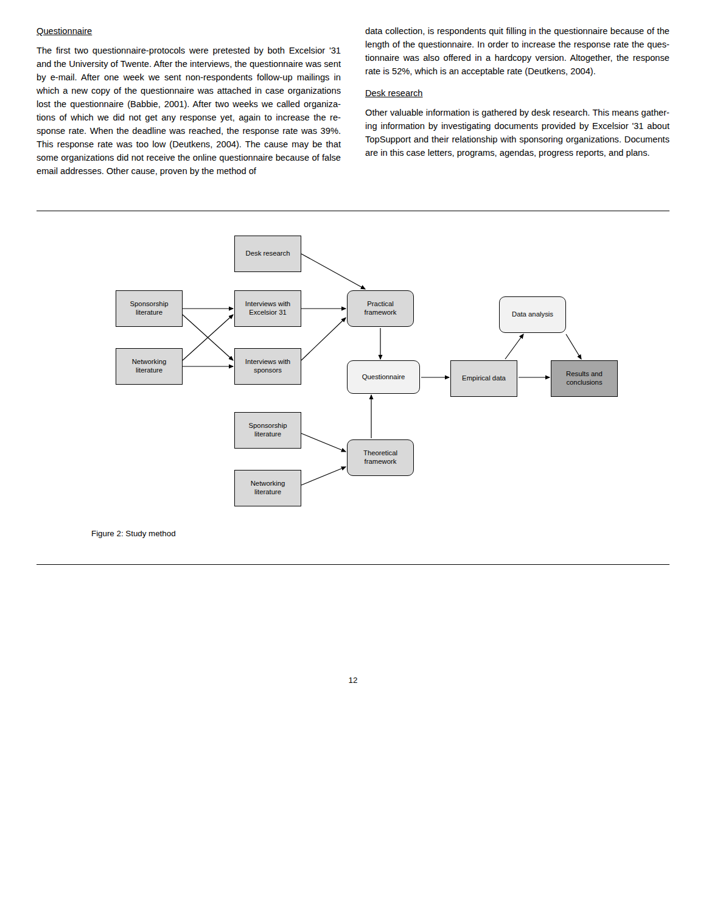Questionnaire
The first two questionnaire-protocols were pretested by both Excelsior '31 and the University of Twente. After the interviews, the questionnaire was sent by e-mail. After one week we sent non-respondents follow-up mailings in which a new copy of the questionnaire was attached in case organizations lost the questionnaire (Babbie, 2001). After two weeks we called organizations of which we did not get any response yet, again to increase the response rate. When the deadline was reached, the response rate was 39%. This response rate was too low (Deutkens, 2004). The cause may be that some organizations did not receive the online questionnaire because of false email addresses. Other cause, proven by the method of
data collection, is respondents quit filling in the questionnaire because of the length of the questionnaire. In order to increase the response rate the questionnaire was also offered in a hardcopy version. Altogether, the response rate is 52%, which is an acceptable rate (Deutkens, 2004).
Desk research
Other valuable information is gathered by desk research. This means gathering information by investigating documents provided by Excelsior '31 about TopSupport and their relationship with sponsoring organizations. Documents are in this case letters, programs, agendas, progress reports, and plans.
Desk research
Sponsorship
literature
Networking
literature
Interviews with
Excelsior 31
Interviews with
sponsors
Practical
framework
Questionnaire
Empirical data
Data analysis
Results and
conclusions
Sponsorship
literature
Networking
literature
Theoretical
framework
Figure 2: Study method
12